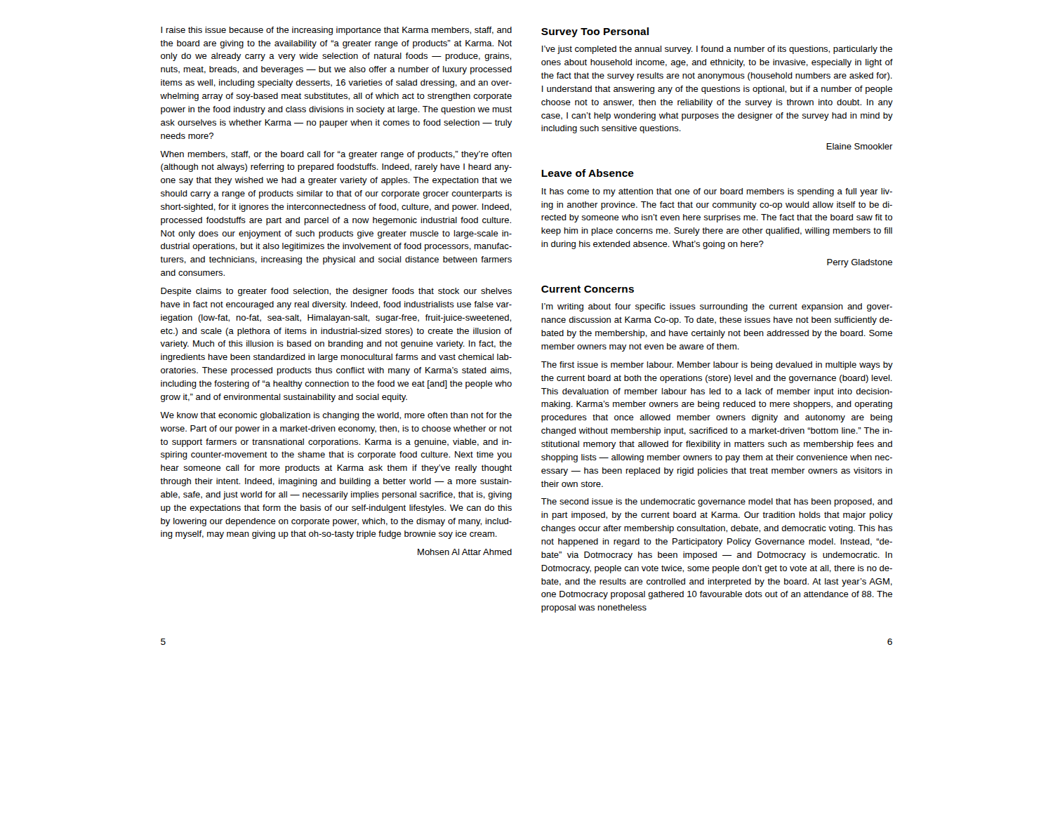I raise this issue because of the increasing importance that Karma members, staff, and the board are giving to the availability of “a greater range of products” at Karma. Not only do we already carry a very wide selection of natural foods — produce, grains, nuts, meat, breads, and beverages — but we also offer a number of luxury processed items as well, including specialty desserts, 16 varieties of salad dressing, and an overwhelming array of soy-based meat substitutes, all of which act to strengthen corporate power in the food industry and class divisions in society at large. The question we must ask ourselves is whether Karma — no pauper when it comes to food selection — truly needs more?
When members, staff, or the board call for “a greater range of products,” they’re often (although not always) referring to prepared foodstuffs. Indeed, rarely have I heard anyone say that they wished we had a greater variety of apples. The expectation that we should carry a range of products similar to that of our corporate grocer counterparts is short-sighted, for it ignores the interconnectedness of food, culture, and power. Indeed, processed foodstuffs are part and parcel of a now hegemonic industrial food culture. Not only does our enjoyment of such products give greater muscle to large-scale industrial operations, but it also legitimizes the involvement of food processors, manufacturers, and technicians, increasing the physical and social distance between farmers and consumers.
Despite claims to greater food selection, the designer foods that stock our shelves have in fact not encouraged any real diversity. Indeed, food industrialists use false variegation (low-fat, no-fat, sea-salt, Himalayan-salt, sugar-free, fruit-juice-sweetened, etc.) and scale (a plethora of items in industrial-sized stores) to create the illusion of variety. Much of this illusion is based on branding and not genuine variety. In fact, the ingredients have been standardized in large monocultural farms and vast chemical laboratories. These processed products thus conflict with many of Karma’s stated aims, including the fostering of “a healthy connection to the food we eat [and] the people who grow it,” and of environmental sustainability and social equity.
We know that economic globalization is changing the world, more often than not for the worse. Part of our power in a market-driven economy, then, is to choose whether or not to support farmers or transnational corporations. Karma is a genuine, viable, and inspiring counter-movement to the shame that is corporate food culture. Next time you hear someone call for more products at Karma ask them if they’ve really thought through their intent. Indeed, imagining and building a better world — a more sustainable, safe, and just world for all — necessarily implies personal sacrifice, that is, giving up the expectations that form the basis of our self-indulgent lifestyles. We can do this by lowering our dependence on corporate power, which, to the dismay of many, including myself, may mean giving up that oh-so-tasty triple fudge brownie soy ice cream.
Mohsen Al Attar Ahmed
5
Survey Too Personal
I’ve just completed the annual survey. I found a number of its questions, particularly the ones about household income, age, and ethnicity, to be invasive, especially in light of the fact that the survey results are not anonymous (household numbers are asked for). I understand that answering any of the questions is optional, but if a number of people choose not to answer, then the reliability of the survey is thrown into doubt. In any case, I can’t help wondering what purposes the designer of the survey had in mind by including such sensitive questions.
Elaine Smookler
Leave of Absence
It has come to my attention that one of our board members is spending a full year living in another province. The fact that our community co-op would allow itself to be directed by someone who isn’t even here surprises me. The fact that the board saw fit to keep him in place concerns me. Surely there are other qualified, willing members to fill in during his extended absence. What’s going on here?
Perry Gladstone
Current Concerns
I’m writing about four specific issues surrounding the current expansion and governance discussion at Karma Co-op. To date, these issues have not been sufficiently debated by the membership, and have certainly not been addressed by the board. Some member owners may not even be aware of them.
The first issue is member labour. Member labour is being devalued in multiple ways by the current board at both the operations (store) level and the governance (board) level. This devaluation of member labour has led to a lack of member input into decision-making. Karma’s member owners are being reduced to mere shoppers, and operating procedures that once allowed member owners dignity and autonomy are being changed without membership input, sacrificed to a market-driven “bottom line.” The institutional memory that allowed for flexibility in matters such as membership fees and shopping lists — allowing member owners to pay them at their convenience when necessary — has been replaced by rigid policies that treat member owners as visitors in their own store.
The second issue is the undemocratic governance model that has been proposed, and in part imposed, by the current board at Karma. Our tradition holds that major policy changes occur after membership consultation, debate, and democratic voting. This has not happened in regard to the Participatory Policy Governance model. Instead, “debate” via Dotmocracy has been imposed — and Dotmocracy is undemocratic. In Dotmocracy, people can vote twice, some people don’t get to vote at all, there is no debate, and the results are controlled and interpreted by the board. At last year’s AGM, one Dotmocracy proposal gathered 10 favourable dots out of an attendance of 88. The proposal was nonetheless
6